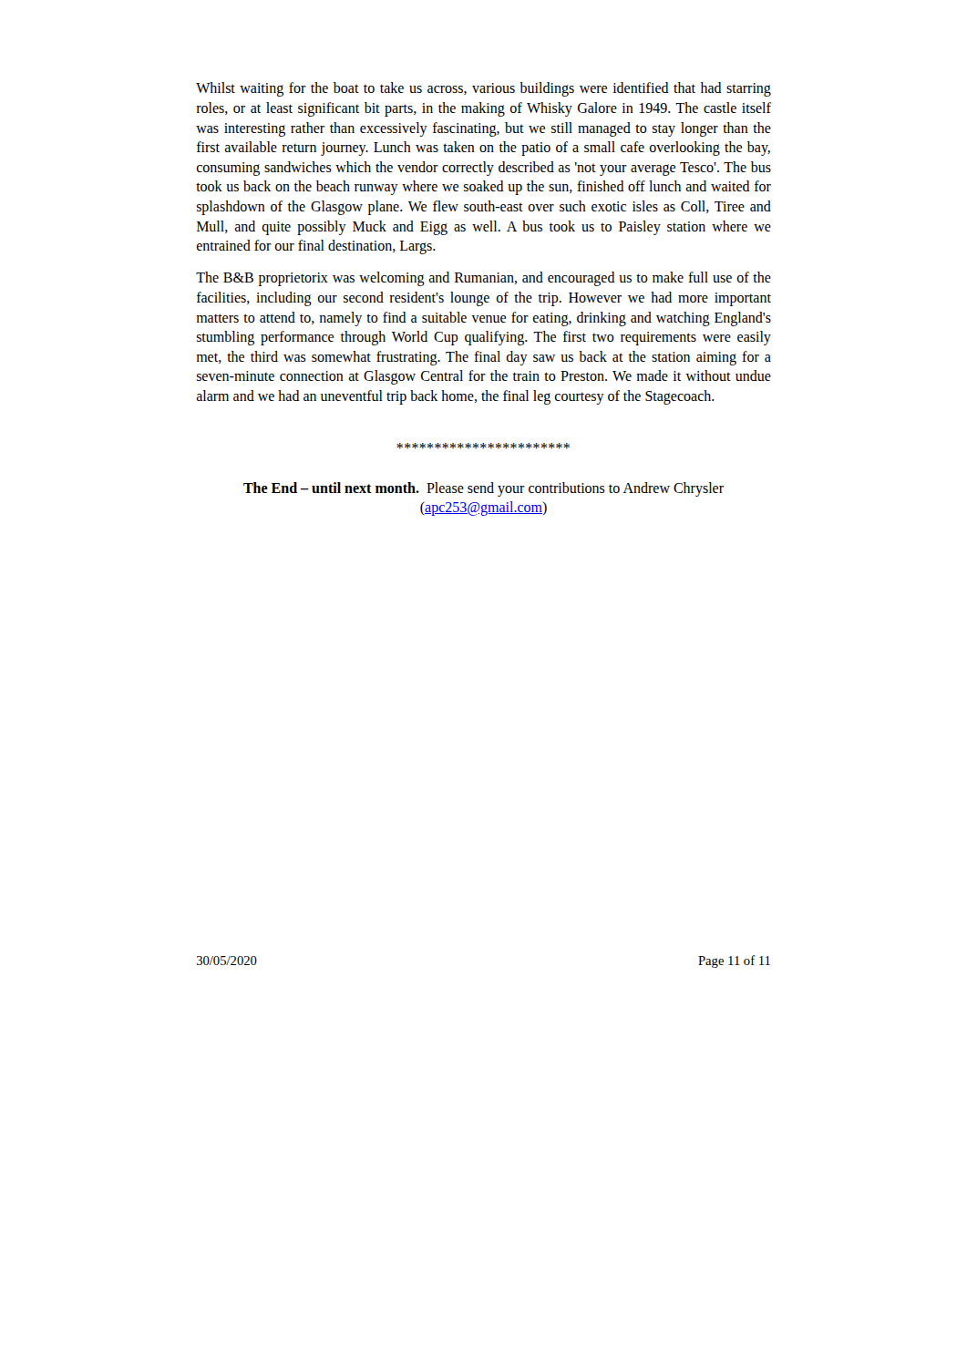Whilst waiting for the boat to take us across, various buildings were identified that had starring roles, or at least significant bit parts, in the making of Whisky Galore in 1949. The castle itself was interesting rather than excessively fascinating, but we still managed to stay longer than the first available return journey. Lunch was taken on the patio of a small cafe overlooking the bay, consuming sandwiches which the vendor correctly described as 'not your average Tesco'. The bus took us back on the beach runway where we soaked up the sun, finished off lunch and waited for splashdown of the Glasgow plane. We flew south-east over such exotic isles as Coll, Tiree and Mull, and quite possibly Muck and Eigg as well. A bus took us to Paisley station where we entrained for our final destination, Largs.
The B&B proprietorix was welcoming and Rumanian, and encouraged us to make full use of the facilities, including our second resident's lounge of the trip. However we had more important matters to attend to, namely to find a suitable venue for eating, drinking and watching England's stumbling performance through World Cup qualifying. The first two requirements were easily met, the third was somewhat frustrating. The final day saw us back at the station aiming for a seven-minute connection at Glasgow Central for the train to Preston. We made it without undue alarm and we had an uneventful trip back home, the final leg courtesy of the Stagecoach.
***********************
The End – until next month. Please send your contributions to Andrew Chrysler (apc253@gmail.com)
30/05/2020 Page 11 of 11